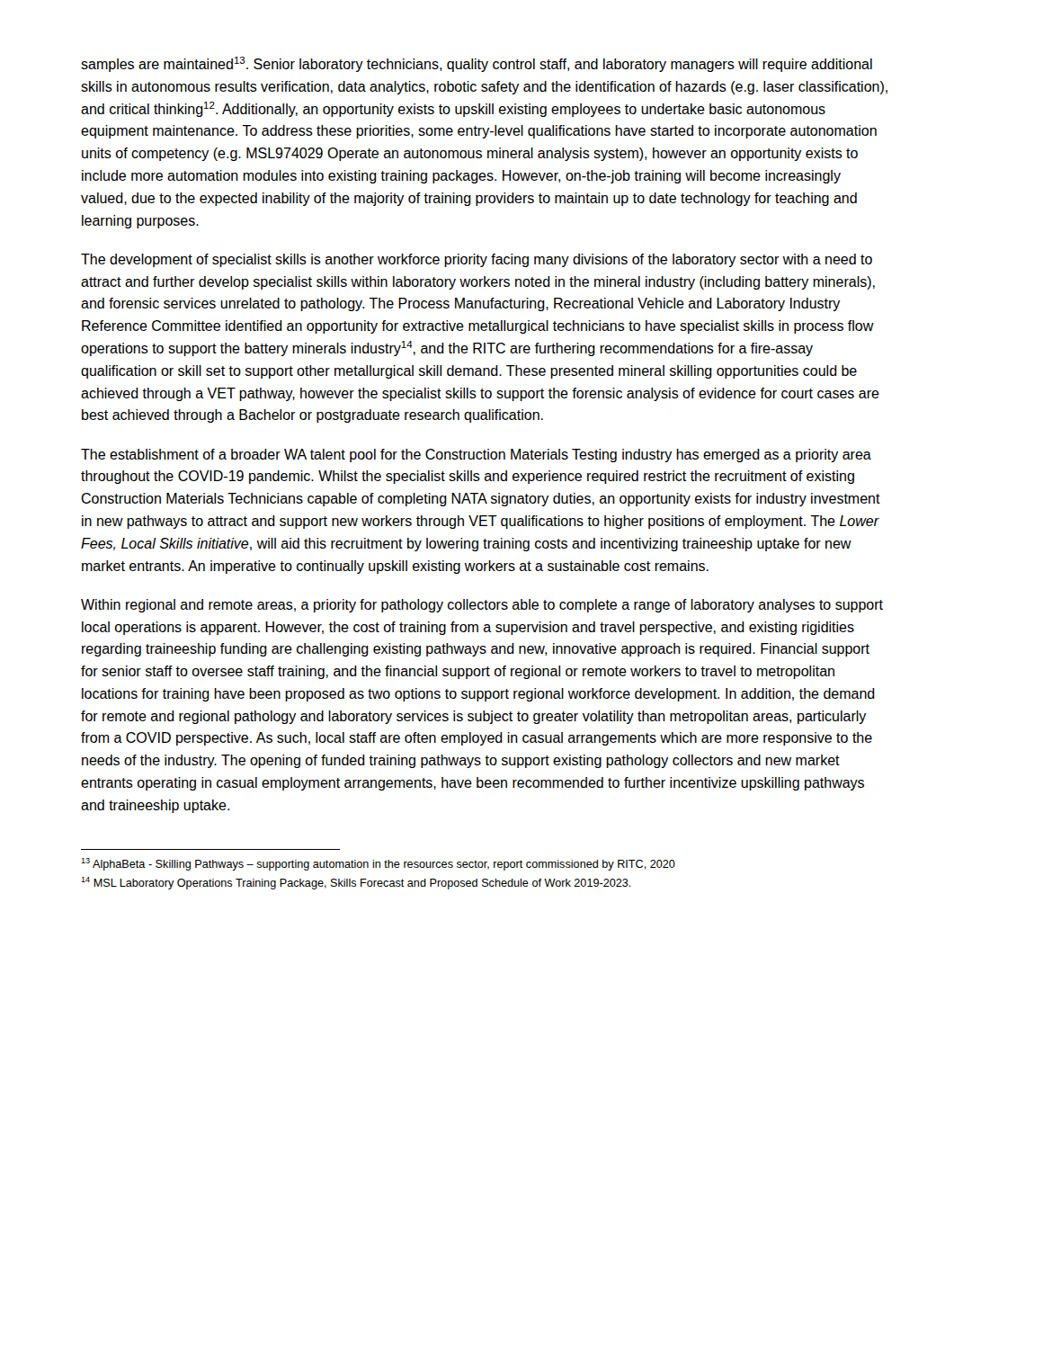samples are maintained13. Senior laboratory technicians, quality control staff, and laboratory managers will require additional skills in autonomous results verification, data analytics, robotic safety and the identification of hazards (e.g. laser classification), and critical thinking12. Additionally, an opportunity exists to upskill existing employees to undertake basic autonomous equipment maintenance. To address these priorities, some entry-level qualifications have started to incorporate autonomation units of competency (e.g. MSL974029 Operate an autonomous mineral analysis system), however an opportunity exists to include more automation modules into existing training packages. However, on-the-job training will become increasingly valued, due to the expected inability of the majority of training providers to maintain up to date technology for teaching and learning purposes.
The development of specialist skills is another workforce priority facing many divisions of the laboratory sector with a need to attract and further develop specialist skills within laboratory workers noted in the mineral industry (including battery minerals), and forensic services unrelated to pathology. The Process Manufacturing, Recreational Vehicle and Laboratory Industry Reference Committee identified an opportunity for extractive metallurgical technicians to have specialist skills in process flow operations to support the battery minerals industry14, and the RITC are furthering recommendations for a fire-assay qualification or skill set to support other metallurgical skill demand. These presented mineral skilling opportunities could be achieved through a VET pathway, however the specialist skills to support the forensic analysis of evidence for court cases are best achieved through a Bachelor or postgraduate research qualification.
The establishment of a broader WA talent pool for the Construction Materials Testing industry has emerged as a priority area throughout the COVID-19 pandemic. Whilst the specialist skills and experience required restrict the recruitment of existing Construction Materials Technicians capable of completing NATA signatory duties, an opportunity exists for industry investment in new pathways to attract and support new workers through VET qualifications to higher positions of employment. The Lower Fees, Local Skills initiative, will aid this recruitment by lowering training costs and incentivizing traineeship uptake for new market entrants. An imperative to continually upskill existing workers at a sustainable cost remains.
Within regional and remote areas, a priority for pathology collectors able to complete a range of laboratory analyses to support local operations is apparent. However, the cost of training from a supervision and travel perspective, and existing rigidities regarding traineeship funding are challenging existing pathways and new, innovative approach is required. Financial support for senior staff to oversee staff training, and the financial support of regional or remote workers to travel to metropolitan locations for training have been proposed as two options to support regional workforce development. In addition, the demand for remote and regional pathology and laboratory services is subject to greater volatility than metropolitan areas, particularly from a COVID perspective. As such, local staff are often employed in casual arrangements which are more responsive to the needs of the industry. The opening of funded training pathways to support existing pathology collectors and new market entrants operating in casual employment arrangements, have been recommended to further incentivize upskilling pathways and traineeship uptake.
13 AlphaBeta - Skilling Pathways – supporting automation in the resources sector, report commissioned by RITC, 2020
14 MSL Laboratory Operations Training Package, Skills Forecast and Proposed Schedule of Work 2019-2023.